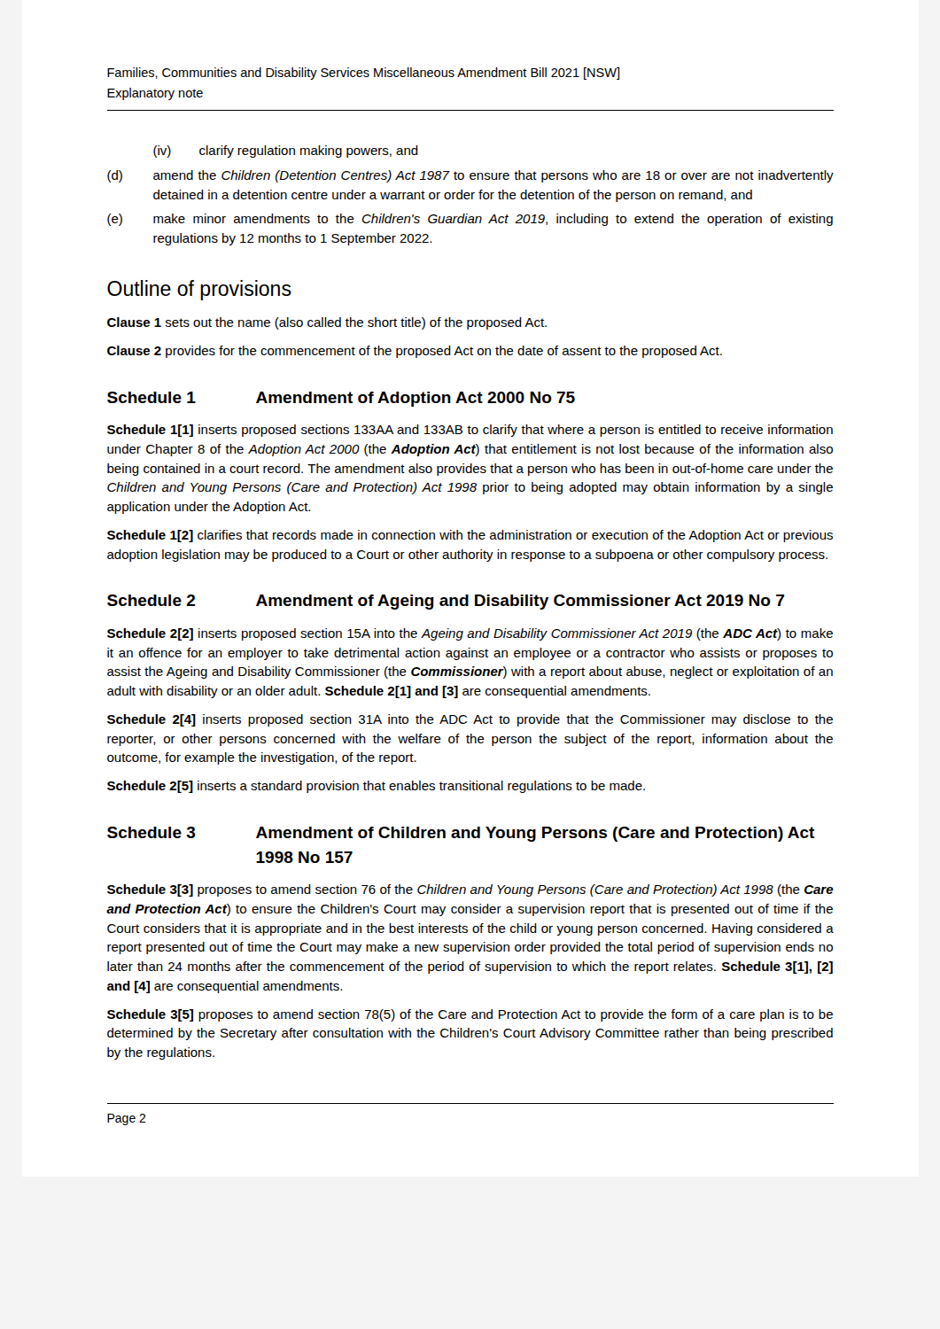Families, Communities and Disability Services Miscellaneous Amendment Bill 2021 [NSW]
Explanatory note
(iv)
clarify regulation making powers, and
(d)
amend the Children (Detention Centres) Act 1987 to ensure that persons who are 18 or over are not inadvertently detained in a detention centre under a warrant or order for the detention of the person on remand, and
(e)
make minor amendments to the Children's Guardian Act 2019, including to extend the operation of existing regulations by 12 months to 1 September 2022.
Outline of provisions
Clause 1 sets out the name (also called the short title) of the proposed Act.
Clause 2 provides for the commencement of the proposed Act on the date of assent to the proposed Act.
Schedule 1 Amendment of Adoption Act 2000 No 75
Schedule 1[1] inserts proposed sections 133AA and 133AB to clarify that where a person is entitled to receive information under Chapter 8 of the Adoption Act 2000 (the Adoption Act) that entitlement is not lost because of the information also being contained in a court record. The amendment also provides that a person who has been in out-of-home care under the Children and Young Persons (Care and Protection) Act 1998 prior to being adopted may obtain information by a single application under the Adoption Act.
Schedule 1[2] clarifies that records made in connection with the administration or execution of the Adoption Act or previous adoption legislation may be produced to a Court or other authority in response to a subpoena or other compulsory process.
Schedule 2 Amendment of Ageing and Disability Commissioner Act 2019 No 7
Schedule 2[2] inserts proposed section 15A into the Ageing and Disability Commissioner Act 2019 (the ADC Act) to make it an offence for an employer to take detrimental action against an employee or a contractor who assists or proposes to assist the Ageing and Disability Commissioner (the Commissioner) with a report about abuse, neglect or exploitation of an adult with disability or an older adult. Schedule 2[1] and [3] are consequential amendments.
Schedule 2[4] inserts proposed section 31A into the ADC Act to provide that the Commissioner may disclose to the reporter, or other persons concerned with the welfare of the person the subject of the report, information about the outcome, for example the investigation, of the report.
Schedule 2[5] inserts a standard provision that enables transitional regulations to be made.
Schedule 3 Amendment of Children and Young Persons (Care and Protection) Act 1998 No 157
Schedule 3[3] proposes to amend section 76 of the Children and Young Persons (Care and Protection) Act 1998 (the Care and Protection Act) to ensure the Children's Court may consider a supervision report that is presented out of time if the Court considers that it is appropriate and in the best interests of the child or young person concerned. Having considered a report presented out of time the Court may make a new supervision order provided the total period of supervision ends no later than 24 months after the commencement of the period of supervision to which the report relates. Schedule 3[1], [2] and [4] are consequential amendments.
Schedule 3[5] proposes to amend section 78(5) of the Care and Protection Act to provide the form of a care plan is to be determined by the Secretary after consultation with the Children's Court Advisory Committee rather than being prescribed by the regulations.
Page 2